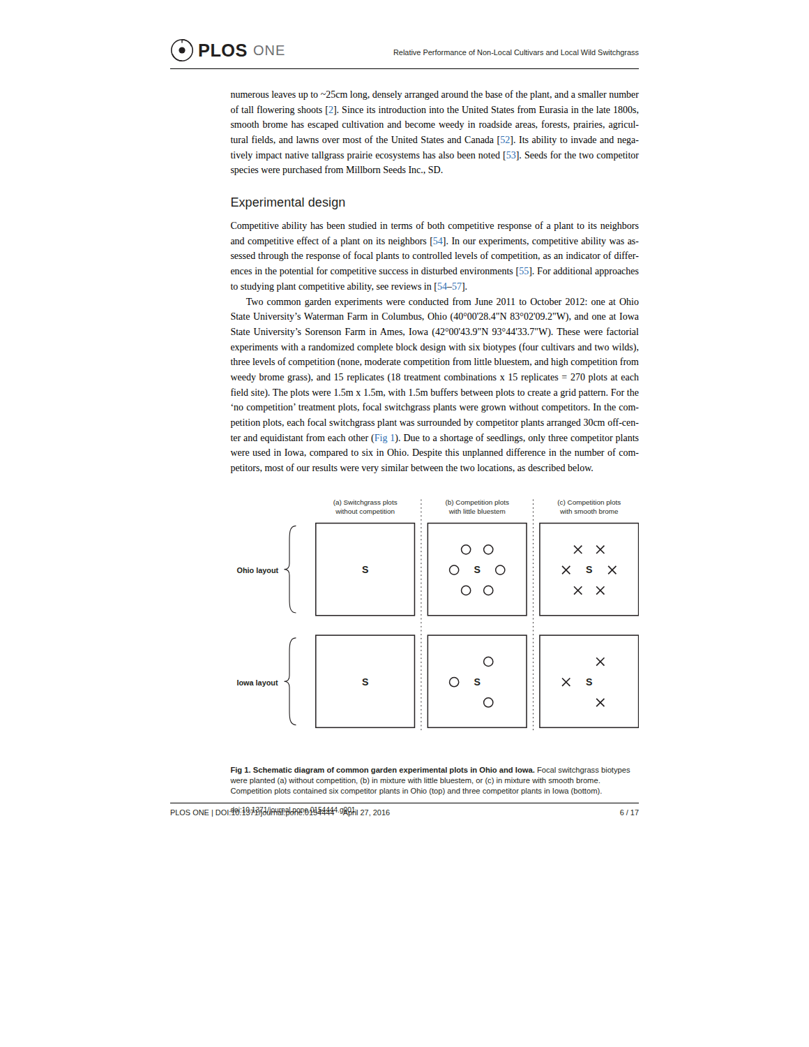PLOS ONE
Relative Performance of Non-Local Cultivars and Local Wild Switchgrass
numerous leaves up to ~25cm long, densely arranged around the base of the plant, and a smaller number of tall flowering shoots [2]. Since its introduction into the United States from Eurasia in the late 1800s, smooth brome has escaped cultivation and become weedy in roadside areas, forests, prairies, agricultural fields, and lawns over most of the United States and Canada [52]. Its ability to invade and negatively impact native tallgrass prairie ecosystems has also been noted [53]. Seeds for the two competitor species were purchased from Millborn Seeds Inc., SD.
Experimental design
Competitive ability has been studied in terms of both competitive response of a plant to its neighbors and competitive effect of a plant on its neighbors [54]. In our experiments, competitive ability was assessed through the response of focal plants to controlled levels of competition, as an indicator of differences in the potential for competitive success in disturbed environments [55]. For additional approaches to studying plant competitive ability, see reviews in [54–57].
Two common garden experiments were conducted from June 2011 to October 2012: one at Ohio State University’s Waterman Farm in Columbus, Ohio (40°00'28.4"N 83°02'09.2"W), and one at Iowa State University’s Sorenson Farm in Ames, Iowa (42°00'43.9"N 93°44'33.7"W). These were factorial experiments with a randomized complete block design with six biotypes (four cultivars and two wilds), three levels of competition (none, moderate competition from little bluestem, and high competition from weedy brome grass), and 15 replicates (18 treatment combinations x 15 replicates = 270 plots at each field site). The plots were 1.5m x 1.5m, with 1.5m buffers between plots to create a grid pattern. For the ‘no competition’ treatment plots, focal switchgrass plants were grown without competitors. In the competition plots, each focal switchgrass plant was surrounded by competitor plants arranged 30cm off-center and equidistant from each other (Fig 1). Due to a shortage of seedlings, only three competitor plants were used in Iowa, compared to six in Ohio. Despite this unplanned difference in the number of competitors, most of our results were very similar between the two locations, as described below.
(a) Switchgrass plots without competition (b) Competition plots with little bluestem (c) Competition plots with smooth brome Ohio layout Iowa layout S S S S S S
Fig 1. Schematic diagram of common garden experimental plots in Ohio and Iowa. Focal switchgrass biotypes were planted (a) without competition, (b) in mixture with little bluestem, or (c) in mixture with smooth brome. Competition plots contained six competitor plants in Ohio (top) and three competitor plants in Iowa (bottom).
doi:10.1371/journal.pone.0154444.g001
PLOS ONE | DOI:10.1371/journal.pone.0154444 April 27, 2016
6 / 17